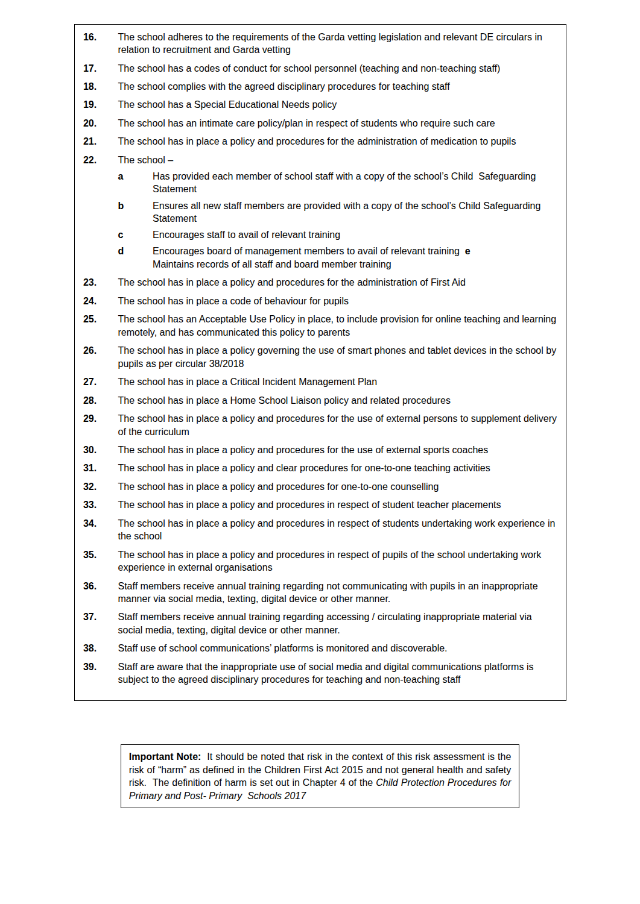16. The school adheres to the requirements of the Garda vetting legislation and relevant DE circulars in relation to recruitment and Garda vetting
17. The school has a codes of conduct for school personnel (teaching and non-teaching staff)
18. The school complies with the agreed disciplinary procedures for teaching staff
19. The school has a Special Educational Needs policy
20. The school has an intimate care policy/plan in respect of students who require such care
21. The school has in place a policy and procedures for the administration of medication to pupils
22. The school –
a Has provided each member of school staff with a copy of the school’s Child Safeguarding Statement
b Ensures all new staff members are provided with a copy of the school’s Child Safeguarding Statement
c Encourages staff to avail of relevant training
d Encourages board of management members to avail of relevant training e
Maintains records of all staff and board member training
23. The school has in place a policy and procedures for the administration of First Aid
24. The school has in place a code of behaviour for pupils
25. The school has an Acceptable Use Policy in place, to include provision for online teaching and learning remotely, and has communicated this policy to parents
26. The school has in place a policy governing the use of smart phones and tablet devices in the school by pupils as per circular 38/2018
27. The school has in place a Critical Incident Management Plan
28. The school has in place a Home School Liaison policy and related procedures
29. The school has in place a policy and procedures for the use of external persons to supplement delivery of the curriculum
30. The school has in place a policy and procedures for the use of external sports coaches
31. The school has in place a policy and clear procedures for one-to-one teaching activities
32. The school has in place a policy and procedures for one-to-one counselling
33. The school has in place a policy and procedures in respect of student teacher placements
34. The school has in place a policy and procedures in respect of students undertaking work experience in the school
35. The school has in place a policy and procedures in respect of pupils of the school undertaking work experience in external organisations
36. Staff members receive annual training regarding not communicating with pupils in an inappropriate manner via social media, texting, digital device or other manner.
37. Staff members receive annual training regarding accessing / circulating inappropriate material via social media, texting, digital device or other manner.
38. Staff use of school communications’ platforms is monitored and discoverable.
39. Staff are aware that the inappropriate use of social media and digital communications platforms is subject to the agreed disciplinary procedures for teaching and non-teaching staff
Important Note: It should be noted that risk in the context of this risk assessment is the risk of “harm” as defined in the Children First Act 2015 and not general health and safety risk. The definition of harm is set out in Chapter 4 of the Child Protection Procedures for Primary and Post- Primary Schools 2017